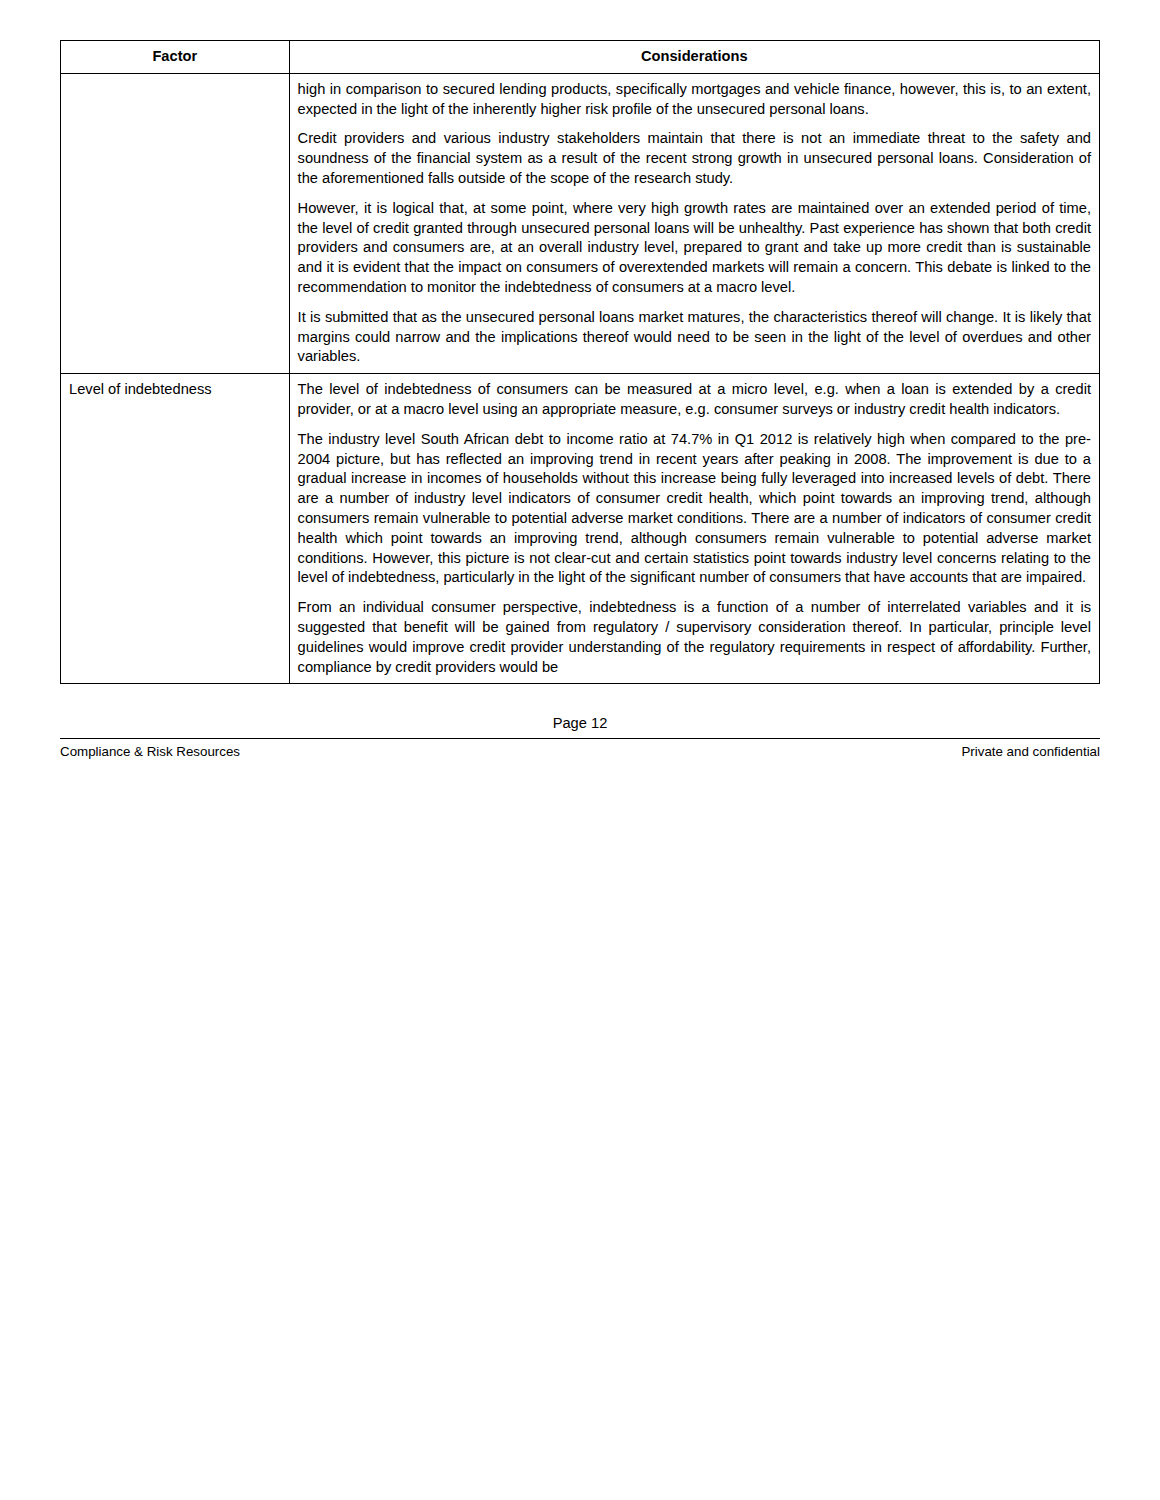| Factor | Considerations |
| --- | --- |
| | high in comparison to secured lending products, specifically mortgages and vehicle finance, however, this is, to an extent, expected in the light of the inherently higher risk profile of the unsecured personal loans. Credit providers and various industry stakeholders maintain that there is not an immediate threat to the safety and soundness of the financial system as a result of the recent strong growth in unsecured personal loans. Consideration of the aforementioned falls outside of the scope of the research study. However, it is logical that, at some point, where very high growth rates are maintained over an extended period of time, the level of credit granted through unsecured personal loans will be unhealthy. Past experience has shown that both credit providers and consumers are, at an overall industry level, prepared to grant and take up more credit than is sustainable and it is evident that the impact on consumers of overextended markets will remain a concern. This debate is linked to the recommendation to monitor the indebtedness of consumers at a macro level. It is submitted that as the unsecured personal loans market matures, the characteristics thereof will change. It is likely that margins could narrow and the implications thereof would need to be seen in the light of the level of overdues and other variables. |
| Level of indebtedness | The level of indebtedness of consumers can be measured at a micro level, e.g. when a loan is extended by a credit provider, or at a macro level using an appropriate measure, e.g. consumer surveys or industry credit health indicators. The industry level South African debt to income ratio at 74.7% in Q1 2012 is relatively high when compared to the pre-2004 picture, but has reflected an improving trend in recent years after peaking in 2008. The improvement is due to a gradual increase in incomes of households without this increase being fully leveraged into increased levels of debt. There are a number of industry level indicators of consumer credit health, which point towards an improving trend, although consumers remain vulnerable to potential adverse market conditions. There are a number of indicators of consumer credit health which point towards an improving trend, although consumers remain vulnerable to potential adverse market conditions. However, this picture is not clear-cut and certain statistics point towards industry level concerns relating to the level of indebtedness, particularly in the light of the significant number of consumers that have accounts that are impaired. From an individual consumer perspective, indebtedness is a function of a number of interrelated variables and it is suggested that benefit will be gained from regulatory / supervisory consideration thereof. In particular, principle level guidelines would improve credit provider understanding of the regulatory requirements in respect of affordability. Further, compliance by credit providers would be |
Page 12
Compliance & Risk Resources Private and confidential